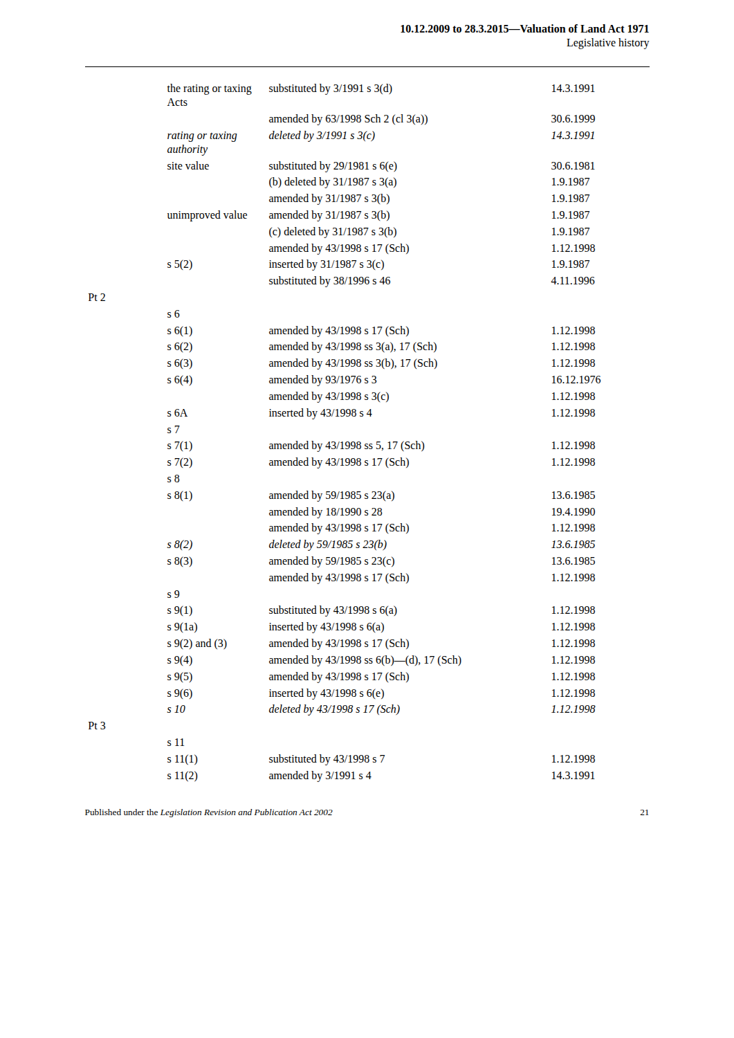10.12.2009 to 28.3.2015—Valuation of Land Act 1971
Legislative history
| | the rating or taxing Acts | substituted by 3/1991 s 3(d) | 14.3.1991 |
| | | amended by 63/1998 Sch 2 (cl 3(a)) | 30.6.1999 |
| | rating or taxing authority | deleted by 3/1991 s 3(c) | 14.3.1991 |
| | site value | substituted by 29/1981 s 6(e) | 30.6.1981 |
| | | (b) deleted by 31/1987 s 3(a) | 1.9.1987 |
| | | amended by 31/1987 s 3(b) | 1.9.1987 |
| | unimproved value | amended by 31/1987 s 3(b) | 1.9.1987 |
| | | (c) deleted by 31/1987 s 3(b) | 1.9.1987 |
| | | amended by 43/1998 s 17 (Sch) | 1.12.1998 |
| | s 5(2) | inserted by 31/1987 s 3(c) | 1.9.1987 |
| | | substituted by 38/1996 s 46 | 4.11.1996 |
| Pt 2 | | | |
| | s 6 | | |
| | s 6(1) | amended by 43/1998 s 17 (Sch) | 1.12.1998 |
| | s 6(2) | amended by 43/1998 ss 3(a), 17 (Sch) | 1.12.1998 |
| | s 6(3) | amended by 43/1998 ss 3(b), 17 (Sch) | 1.12.1998 |
| | s 6(4) | amended by 93/1976 s 3 | 16.12.1976 |
| | | amended by 43/1998 s 3(c) | 1.12.1998 |
| | s 6A | inserted by 43/1998 s 4 | 1.12.1998 |
| | s 7 | | |
| | s 7(1) | amended by 43/1998 ss 5, 17 (Sch) | 1.12.1998 |
| | s 7(2) | amended by 43/1998 s 17 (Sch) | 1.12.1998 |
| | s 8 | | |
| | s 8(1) | amended by 59/1985 s 23(a) | 13.6.1985 |
| | | amended by 18/1990 s 28 | 19.4.1990 |
| | | amended by 43/1998 s 17 (Sch) | 1.12.1998 |
| | s 8(2) | deleted by 59/1985 s 23(b) | 13.6.1985 |
| | s 8(3) | amended by 59/1985 s 23(c) | 13.6.1985 |
| | | amended by 43/1998 s 17 (Sch) | 1.12.1998 |
| | s 9 | | |
| | s 9(1) | substituted by 43/1998 s 6(a) | 1.12.1998 |
| | s 9(1a) | inserted by 43/1998 s 6(a) | 1.12.1998 |
| | s 9(2) and (3) | amended by 43/1998 s 17 (Sch) | 1.12.1998 |
| | s 9(4) | amended by 43/1998 ss 6(b)—(d), 17 (Sch) | 1.12.1998 |
| | s 9(5) | amended by 43/1998 s 17 (Sch) | 1.12.1998 |
| | s 9(6) | inserted by 43/1998 s 6(e) | 1.12.1998 |
| | s 10 | deleted by 43/1998 s 17 (Sch) | 1.12.1998 |
| Pt 3 | | | |
| | s 11 | | |
| | s 11(1) | substituted by 43/1998 s 7 | 1.12.1998 |
| | s 11(2) | amended by 3/1991 s 4 | 14.3.1991 |
Published under the Legislation Revision and Publication Act 2002
21